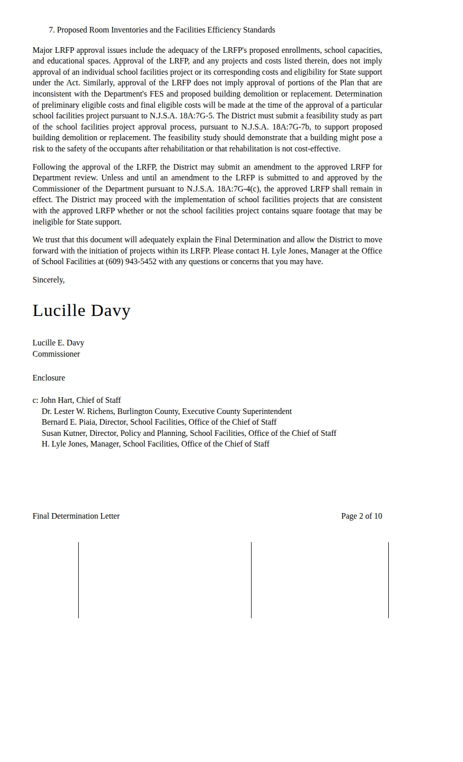Proposed Room Inventories and the Facilities Efficiency Standards
Major LRFP approval issues include the adequacy of the LRFP's proposed enrollments, school capacities, and educational spaces. Approval of the LRFP, and any projects and costs listed therein, does not imply approval of an individual school facilities project or its corresponding costs and eligibility for State support under the Act. Similarly, approval of the LRFP does not imply approval of portions of the Plan that are inconsistent with the Department's FES and proposed building demolition or replacement. Determination of preliminary eligible costs and final eligible costs will be made at the time of the approval of a particular school facilities project pursuant to N.J.S.A. 18A:7G-5. The District must submit a feasibility study as part of the school facilities project approval process, pursuant to N.J.S.A. 18A:7G-7b, to support proposed building demolition or replacement. The feasibility study should demonstrate that a building might pose a risk to the safety of the occupants after rehabilitation or that rehabilitation is not cost-effective.
Following the approval of the LRFP, the District may submit an amendment to the approved LRFP for Department review. Unless and until an amendment to the LRFP is submitted to and approved by the Commissioner of the Department pursuant to N.J.S.A. 18A:7G-4(c), the approved LRFP shall remain in effect. The District may proceed with the implementation of school facilities projects that are consistent with the approved LRFP whether or not the school facilities project contains square footage that may be ineligible for State support.
We trust that this document will adequately explain the Final Determination and allow the District to move forward with the initiation of projects within its LRFP. Please contact H. Lyle Jones, Manager at the Office of School Facilities at (609) 943-5452 with any questions or concerns that you may have.
Sincerely,
Lucille Davy
Lucille E. Davy
Commissioner
Enclosure
c: John Hart, Chief of Staff
Dr. Lester W. Richens, Burlington County, Executive County Superintendent
Bernard E. Piaia, Director, School Facilities, Office of the Chief of Staff
Susan Kutner, Director, Policy and Planning, School Facilities, Office of the Chief of Staff
H. Lyle Jones, Manager, School Facilities, Office of the Chief of Staff
Final Determination Letter Page 2 of 10